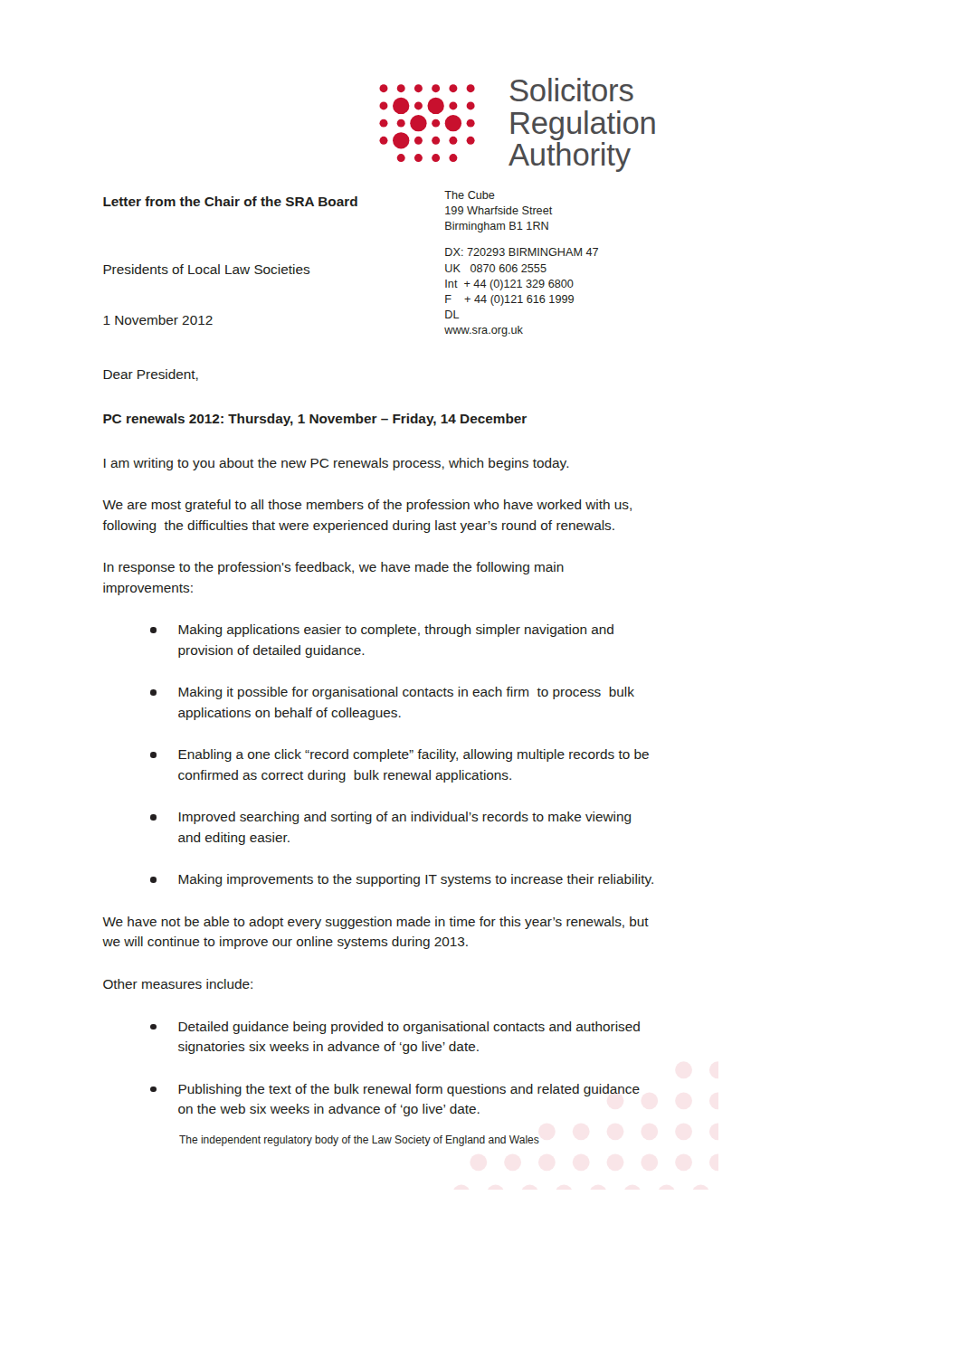Solicitors Regulation Authority
Letter from the Chair of the SRA Board
Presidents of Local Law Societies
1 November 2012
The Cube
199 Wharfside Street
Birmingham B1 1RN
DX: 720293 BIRMINGHAM 47
UK 0870 606 2555
Int + 44 (0)121 329 6800
F + 44 (0)121 616 1999
DL
www.sra.org.uk
Dear President,
PC renewals 2012: Thursday, 1 November – Friday, 14 December
I am writing to you about the new PC renewals process, which begins today.
We are most grateful to all those members of the profession who have worked with us, following the difficulties that were experienced during last year’s round of renewals.
In response to the profession's feedback, we have made the following main improvements:
Making applications easier to complete, through simpler navigation and provision of detailed guidance.
Making it possible for organisational contacts in each firm to process bulk applications on behalf of colleagues.
Enabling a one click “record complete” facility, allowing multiple records to be confirmed as correct during bulk renewal applications.
Improved searching and sorting of an individual’s records to make viewing and editing easier.
Making improvements to the supporting IT systems to increase their reliability.
We have not be able to adopt every suggestion made in time for this year’s renewals, but we will continue to improve our online systems during 2013.
Other measures include:
Detailed guidance being provided to organisational contacts and authorised signatories six weeks in advance of ‘go live’ date.
Publishing the text of the bulk renewal form questions and related guidance on the web six weeks in advance of ‘go live’ date.
The independent regulatory body of the Law Society of England and Wales